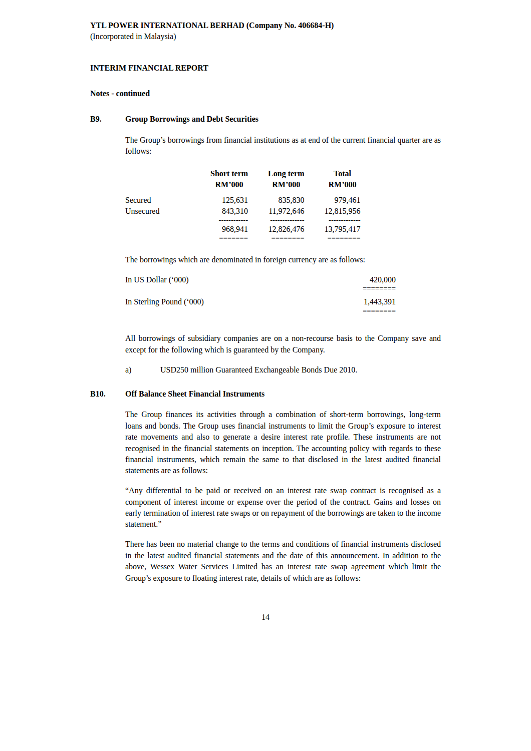YTL POWER INTERNATIONAL BERHAD (Company No. 406684-H)
(Incorporated in Malaysia)
INTERIM FINANCIAL REPORT
Notes - continued
B9.
Group Borrowings and Debt Securities
The Group’s borrowings from financial institutions as at end of the current financial quarter are as follows:
| | Short term RM’000 | Long term RM’000 | Total RM’000 |
| --- | --- | --- | --- |
| Secured | 125,631 | 835,830 | 979,461 |
| Unsecured | 843,310 | 11,972,646 | 12,815,956 |
| | ------------ | -------------- | ------------- |
| | 968,941 | 12,826,476 | 13,795,417 |
| | ======= | ======== | ======== |
The borrowings which are denominated in foreign currency are as follows:
| In US Dollar (‘000) | 420,000 |
| | ======== |
| In Sterling Pound (‘000) | 1,443,391 |
| | ======== |
All borrowings of subsidiary companies are on a non-recourse basis to the Company save and except for the following which is guaranteed by the Company.
a)
USD250 million Guaranteed Exchangeable Bonds Due 2010.
B10.
Off Balance Sheet Financial Instruments
The Group finances its activities through a combination of short-term borrowings, long-term loans and bonds. The Group uses financial instruments to limit the Group’s exposure to interest rate movements and also to generate a desire interest rate profile. These instruments are not recognised in the financial statements on inception. The accounting policy with regards to these financial instruments, which remain the same to that disclosed in the latest audited financial statements are as follows:
“Any differential to be paid or received on an interest rate swap contract is recognised as a component of interest income or expense over the period of the contract. Gains and losses on early termination of interest rate swaps or on repayment of the borrowings are taken to the income statement.”
There has been no material change to the terms and conditions of financial instruments disclosed in the latest audited financial statements and the date of this announcement. In addition to the above, Wessex Water Services Limited has an interest rate swap agreement which limit the Group’s exposure to floating interest rate, details of which are as follows:
14